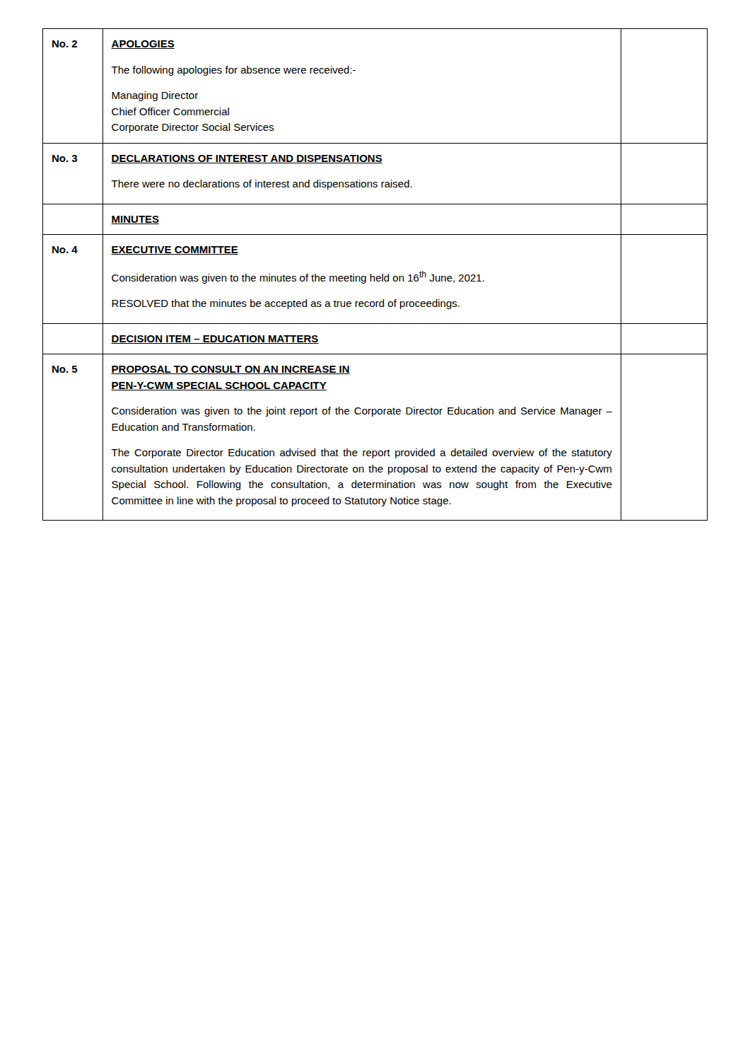| No. 2 | APOLOGIES The following apologies for absence were received:- Managing Director Chief Officer Commercial Corporate Director Social Services | |
| No. 3 | DECLARATIONS OF INTEREST AND DISPENSATIONS There were no declarations of interest and dispensations raised. | |
| | MINUTES | |
| No. 4 | EXECUTIVE COMMITTEE Consideration was given to the minutes of the meeting held on 16 th June, 2021. RESOLVED that the minutes be accepted as a true record of proceedings. | |
| | DECISION ITEM – EDUCATION MATTERS | |
| No. 5 | PROPOSAL TO CONSULT ON AN INCREASE IN PEN-Y-CWM SPECIAL SCHOOL CAPACITY Consideration was given to the joint report of the Corporate Director Education and Service Manager – Education and Transformation. The Corporate Director Education advised that the report provided a detailed overview of the statutory consultation undertaken by Education Directorate on the proposal to extend the capacity of Pen-y-Cwm Special School. Following the consultation, a determination was now sought from the Executive Committee in line with the proposal to proceed to Statutory Notice stage. | |